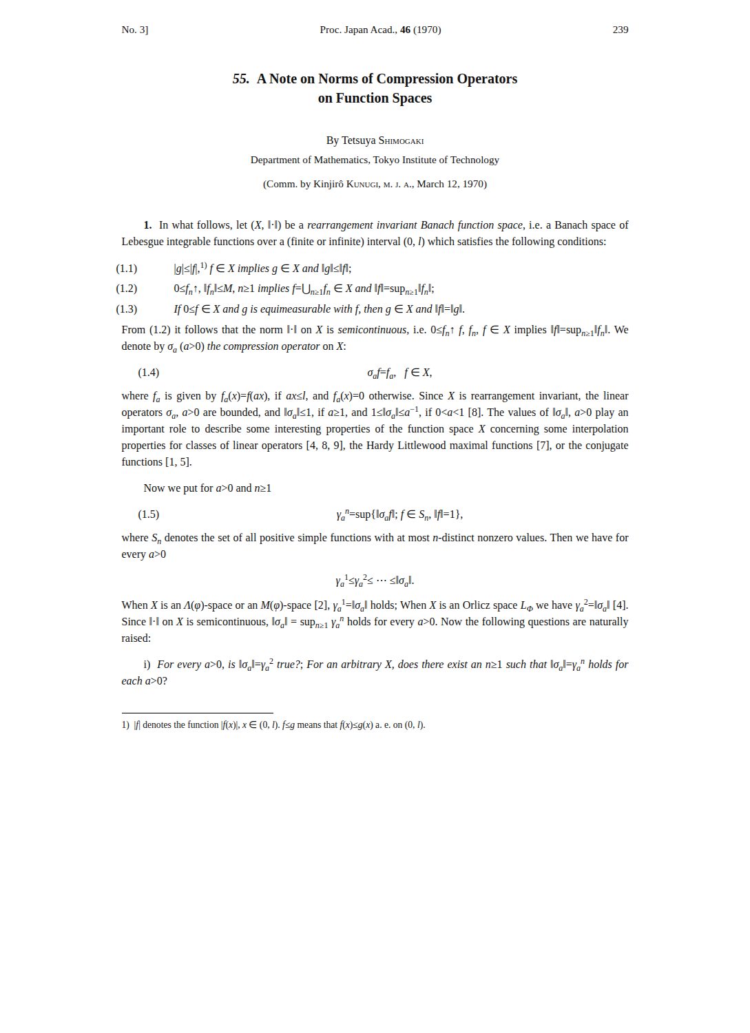No. 3] Proc. Japan Acad., 46 (1970) 239
55. A Note on Norms of Compression Operators
on Function Spaces
By Tetsuya Shimogaki
Department of Mathematics, Tokyo Institute of Technology
(Comm. by Kinjirô Kunugi, m. j. a., March 12, 1970)
1. In what follows, let (X, ‖·‖) be a rearrangement invariant Banach function space, i.e. a Banach space of Lebesgue integrable functions over a (finite or infinite) interval (0, l) which satisfies the following conditions:
(1.1) |g|≤|f|,1) f ∈ X implies g ∈ X and ‖g‖≤‖f‖;
(1.2) 0≤fn↑, ‖fn‖≤M, n≥1 implies f=⋃n≥1fn ∈ X and ‖f‖=supn≥1‖fn‖;
(1.3) If 0≤f ∈ X and g is equimeasurable with f, then g ∈ X and ‖f‖=‖g‖.
From (1.2) it follows that the norm ‖·‖ on X is semicontinuous, i.e. 0≤fn↑ f, fn, f ∈ X implies ‖f‖=supn≥1‖fn‖. We denote by σa (a>0) the compression operator on X:
(1.4) σaf=fa, f ∈ X,
where fa is given by fa(x)=f(ax), if ax≤l, and fa(x)=0 otherwise. Since X is rearrangement invariant, the linear operators σa, a>0 are bounded, and ‖σa‖≤1, if a≥1, and 1≤‖σa‖≤a−1, if 0<a<1 [8]. The values of ‖σa‖, a>0 play an important role to describe some interesting properties of the function space X concerning some interpolation properties for classes of linear operators [4, 8, 9], the Hardy Littlewood maximal functions [7], or the conjugate functions [1, 5].
Now we put for a>0 and n≥1
(1.5) γan=sup{‖σaf‖; f ∈ Sn, ‖f‖=1},
where Sn denotes the set of all positive simple functions with at most n-distinct nonzero values. Then we have for every a>0
γa1≤γa2≤ ⋯ ≤‖σa‖.
When X is an Λ(φ)-space or an M(φ)-space [2], γa1=‖σa‖ holds; When X is an Orlicz space LΦ we have γa2=‖σa‖ [4]. Since ‖·‖ on X is semicontinuous, ‖σa‖ = supn≥1 γan holds for every a>0. Now the following questions are naturally raised:
i) For every a>0, is ‖σa‖=γa2 true?; For an arbitrary X, does there exist an n≥1 such that ‖σa‖=γan holds for each a>0?
1) |f| denotes the function |f(x)|, x ∈ (0, l). f≤g means that f(x)≤g(x) a. e. on (0, l).